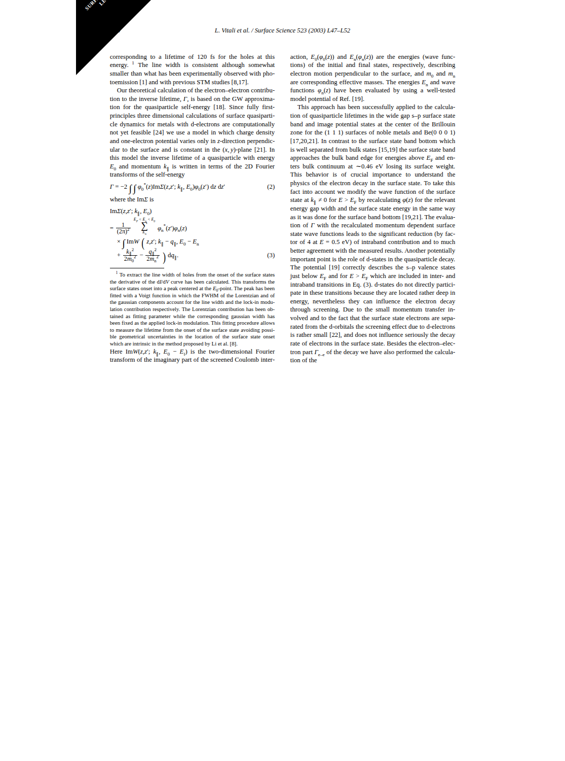SURFACE SCIENCE
LETTERS
L50
L. Vitali et al. / Surface Science 523 (2003) L47–L52
corresponding to a lifetime of 120 fs for the holes at this energy. 1 The line width is consistent although somewhat smaller than what has been experimentally observed with photoemission [1] and with previous STM studies [8,17].
Our theoretical calculation of the electron–electron contribution to the inverse lifetime, Γ, is based on the GW approximation for the quasiparticle self-energy [18]. Since fully first-principles three dimensional calculations of surface quasiparticle dynamics for metals with d-electrons are computationally not yet feasible [24] we use a model in which charge density and one-electron potential varies only in z-direction perpendicular to the surface and is constant in the (x, y)-plane [21]. In this model the inverse lifetime of a quasiparticle with energy E0 and momentum k∥ is written in terms of the 2D Fourier transforms of the self-energy
Γ = −2 ∫ ∫ φ0*(z)ImΣ(z,z′; k∥, E0)φ0(z′) dz dz′
(2)
where the ImΣ is
ImΣ(z,z′; k∥, E0)
= 1(2π)2 EF < En < E0 ∑ En φn*(z′)φn(z)
× ∫ ImW ( z,z′; k∥ − q∥, E0 − En
+ k∥22m02 − q∥22mn2 ) dq∥.
(3)
1 To extract the line width of holes from the onset of the surface states the derivative of the dI/dV curve has been calculated. This transforms the surface states onset into a peak centered at the E0-point. The peak has been fitted with a Voigt function in which the FWHM of the Lorentzian and of the gaussian components account for the line width and the lock-in modulation contribution respectively. The Lorentzian contribution has been obtained as fitting parameter while the corresponding gaussian width has been fixed as the applied lock-in modulation. This fitting procedure allows to measure the lifetime from the onset of the surface state avoiding possible geometrical uncertainties in the location of the surface state onset which are intrinsic in the method proposed by Li et al. [8].
Here ImW(z,z′; k∥, E0 − Ef) is the two-dimensional Fourier transform of the imaginary part of the screened Coulomb interaction, E0(φ0(z)) and En(φn(z)) are the energies (wave functions) of the initial and final states, respectively, describing electron motion perpendicular to the surface, and m0 and mn are corresponding effective masses. The energies En and wave functions φn(z) have been evaluated by using a well-tested model potential of Ref. [19].
This approach has been successfully applied to the calculation of quasiparticle lifetimes in the wide gap s–p surface state band and image potential states at the center of the Brillouin zone for the (1 1 1) surfaces of noble metals and Be(0 0 0 1) [17,20,21]. In contrast to the surface state band bottom which is well separated from bulk states [15,19] the surface state band approaches the bulk band edge for energies above EF and enters bulk continuum at ∼0.46 eV losing its surface weight. This behavior is of crucial importance to understand the physics of the electron decay in the surface state. To take this fact into account we modify the wave function of the surface state at k∥ ≠ 0 for E > EF by recalculating φ(z) for the relevant energy gap width and the surface state energy in the same way as it was done for the surface band bottom [19,21]. The evaluation of Γ with the recalculated momentum dependent surface state wave functions leads to the significant reduction (by factor of 4 at E = 0.5 eV) of intraband contribution and to much better agreement with the measured results. Another potentially important point is the role of d-states in the quasiparticle decay. The potential [19] correctly describes the s–p valence states just below EF and for E > EF which are included in inter- and intraband transitions in Eq. (3). d-states do not directly participate in these transitions because they are located rather deep in energy, nevertheless they can influence the electron decay through screening. Due to the small momentum transfer involved and to the fact that the surface state electrons are separated from the d-orbitals the screening effect due to d-electrons is rather small [22], and does not influence seriously the decay rate of electrons in the surface state. Besides the electron–electron part Γe–e of the decay we have also performed the calculation of the